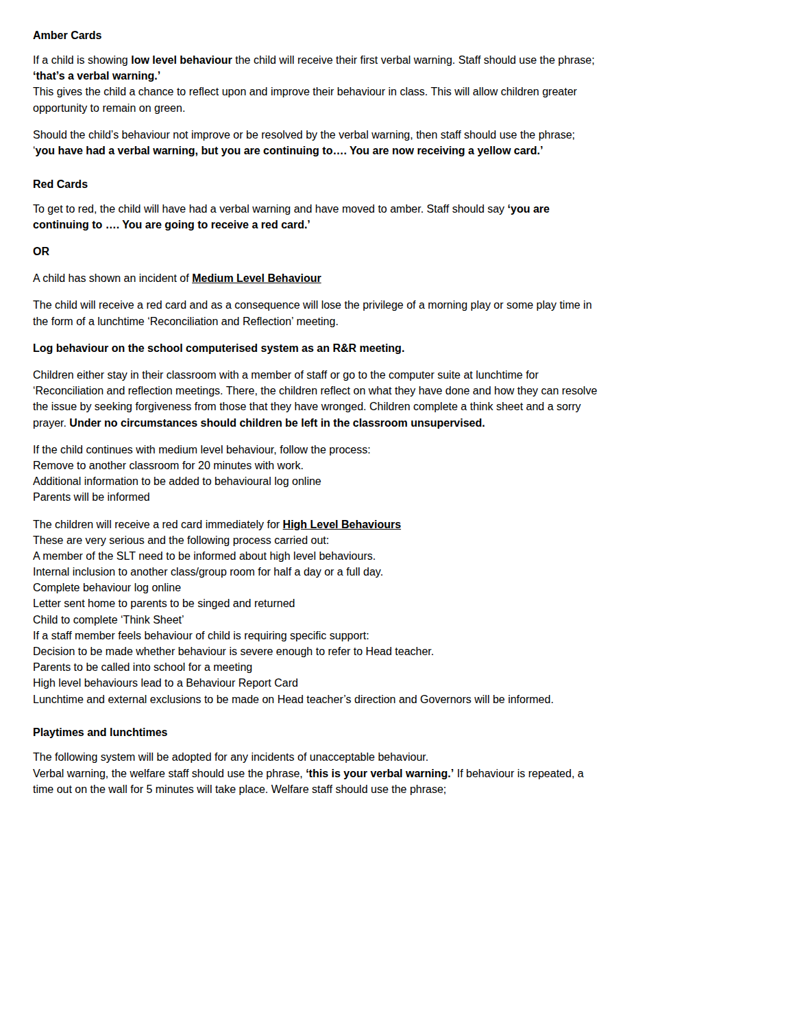Amber Cards
If a child is showing low level behaviour the child will receive their first verbal warning. Staff should use the phrase; ‘that’s a verbal warning.’
This gives the child a chance to reflect upon and improve their behaviour in class. This will allow children greater opportunity to remain on green.
Should the child’s behaviour not improve or be resolved by the verbal warning, then staff should use the phrase;
‘you have had a verbal warning, but you are continuing to…. You are now receiving a yellow card.’
Red Cards
To get to red, the child will have had a verbal warning and have moved to amber. Staff should say ‘you are continuing to …. You are going to receive a red card.’
OR
A child has shown an incident of Medium Level Behaviour
The child will receive a red card and as a consequence will lose the privilege of a morning play or some play time in the form of a lunchtime ‘Reconciliation and Reflection’ meeting.
Log behaviour on the school computerised system as an R&R meeting.
Children either stay in their classroom with a member of staff or go to the computer suite at lunchtime for ‘Reconciliation and reflection meetings. There, the children reflect on what they have done and how they can resolve the issue by seeking forgiveness from those that they have wronged. Children complete a think sheet and a sorry prayer. Under no circumstances should children be left in the classroom unsupervised.
If the child continues with medium level behaviour, follow the process:
Remove to another classroom for 20 minutes with work.
Additional information to be added to behavioural log online
Parents will be informed
The children will receive a red card immediately for High Level Behaviours
These are very serious and the following process carried out:
A member of the SLT need to be informed about high level behaviours.
Internal inclusion to another class/group room for half a day or a full day.
Complete behaviour log online
Letter sent home to parents to be singed and returned
Child to complete ‘Think Sheet’
If a staff member feels behaviour of child is requiring specific support:
Decision to be made whether behaviour is severe enough to refer to Head teacher.
Parents to be called into school for a meeting
High level behaviours lead to a Behaviour Report Card
Lunchtime and external exclusions to be made on Head teacher’s direction and Governors will be informed.
Playtimes and lunchtimes
The following system will be adopted for any incidents of unacceptable behaviour.
Verbal warning, the welfare staff should use the phrase, ‘this is your verbal warning.’ If behaviour is repeated, a time out on the wall for 5 minutes will take place. Welfare staff should use the phrase;